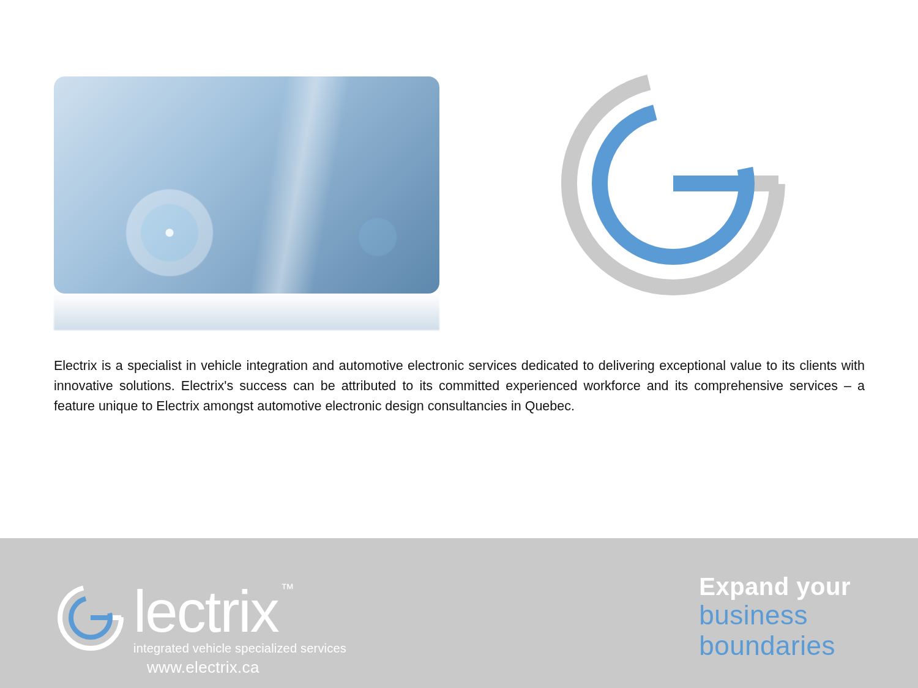Electrix is a specialist in vehicle integration and automotive electronic services dedicated to delivering exceptional value to its clients with innovative solutions. Electrix's success can be attributed to its committed experienced workforce and its comprehensive services – a feature unique to Electrix amongst automotive electronic design consultancies in Quebec.
lectrix™
integrated vehicle specialized services
www.electrix.ca
Expand your
business
boundaries